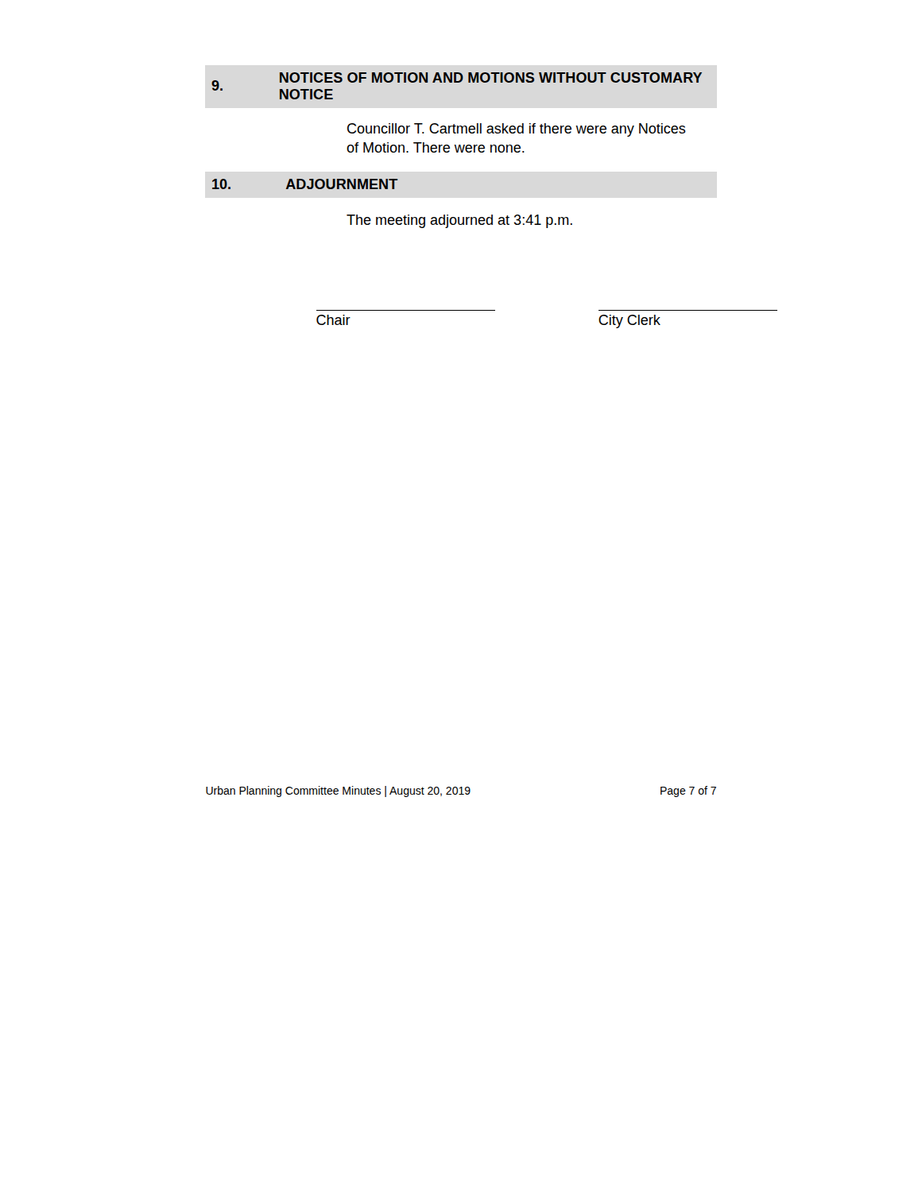9.
NOTICES OF MOTION AND MOTIONS WITHOUT CUSTOMARY NOTICE
Councillor T. Cartmell asked if there were any Notices of Motion. There were none.
10.
ADJOURNMENT
The meeting adjourned at 3:41 p.m.
Chair
City Clerk
Urban Planning Committee Minutes | August 20, 2019
Page 7 of 7